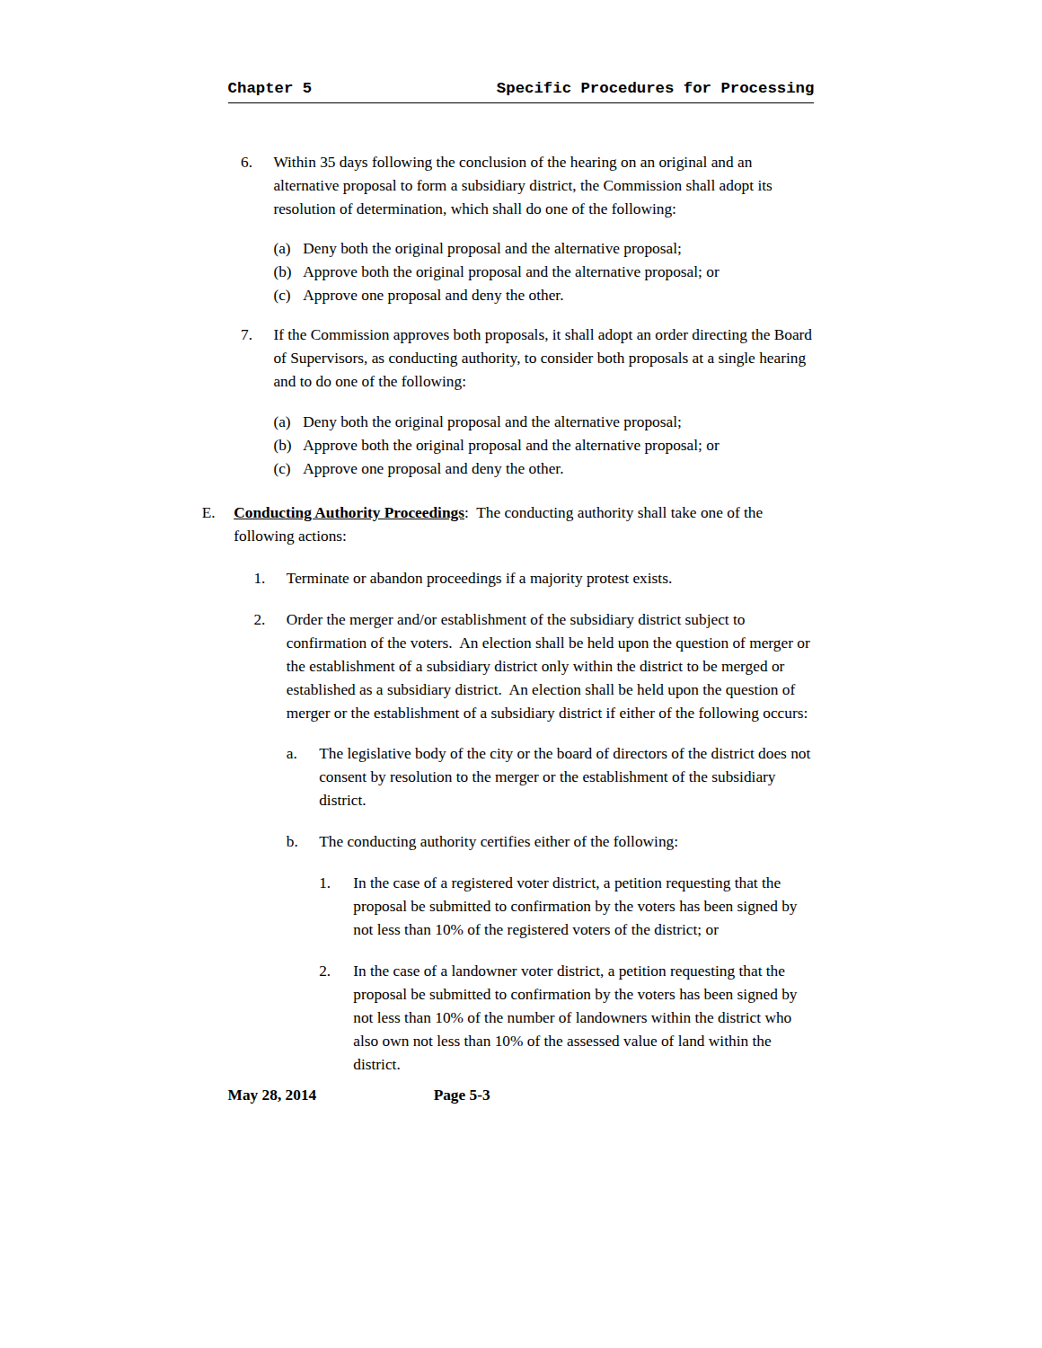Chapter 5 Specific Procedures for Processing
6. Within 35 days following the conclusion of the hearing on an original and an alternative proposal to form a subsidiary district, the Commission shall adopt its resolution of determination, which shall do one of the following:
(a) Deny both the original proposal and the alternative proposal;
(b) Approve both the original proposal and the alternative proposal; or
(c) Approve one proposal and deny the other.
7. If the Commission approves both proposals, it shall adopt an order directing the Board of Supervisors, as conducting authority, to consider both proposals at a single hearing and to do one of the following:
(a) Deny both the original proposal and the alternative proposal;
(b) Approve both the original proposal and the alternative proposal; or
(c) Approve one proposal and deny the other.
E. Conducting Authority Proceedings: The conducting authority shall take one of the following actions:
1. Terminate or abandon proceedings if a majority protest exists.
2. Order the merger and/or establishment of the subsidiary district subject to confirmation of the voters. An election shall be held upon the question of merger or the establishment of a subsidiary district only within the district to be merged or established as a subsidiary district. An election shall be held upon the question of merger or the establishment of a subsidiary district if either of the following occurs:
a. The legislative body of the city or the board of directors of the district does not consent by resolution to the merger or the establishment of the subsidiary district.
b. The conducting authority certifies either of the following:
1. In the case of a registered voter district, a petition requesting that the proposal be submitted to confirmation by the voters has been signed by not less than 10% of the registered voters of the district; or
2. In the case of a landowner voter district, a petition requesting that the proposal be submitted to confirmation by the voters has been signed by not less than 10% of the number of landowners within the district who also own not less than 10% of the assessed value of land within the district.
May 28, 2014 Page 5-3